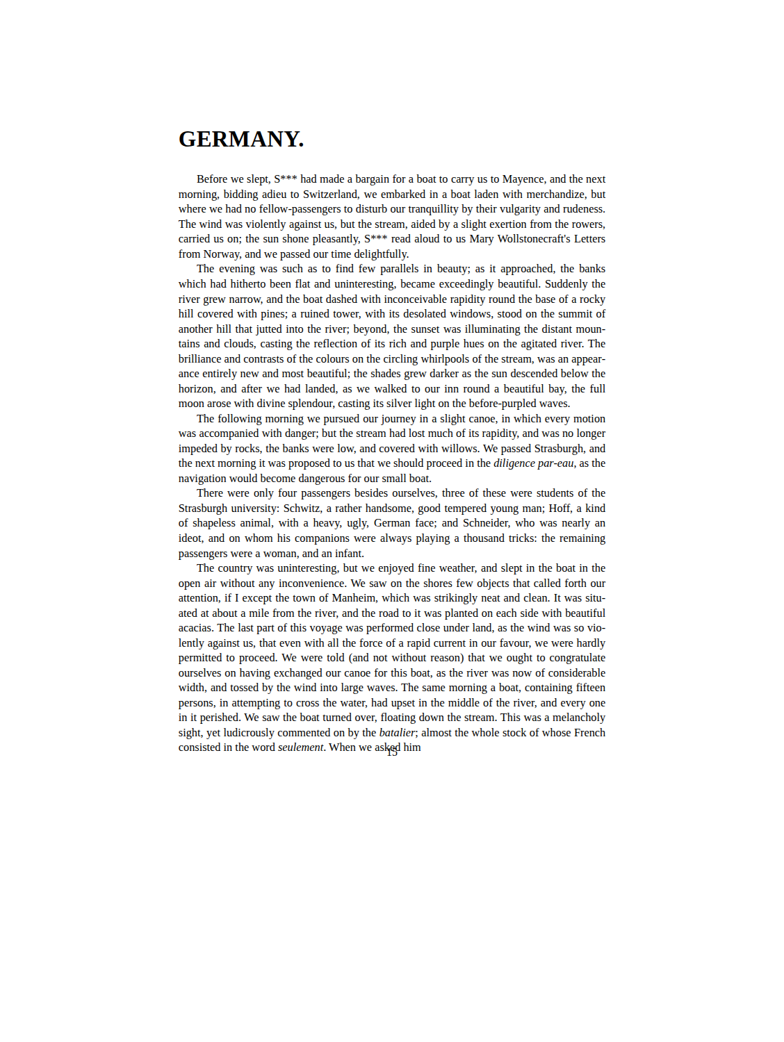GERMANY.
Before we slept, S*** had made a bargain for a boat to carry us to Mayence, and the next morning, bidding adieu to Switzerland, we embarked in a boat laden with merchandize, but where we had no fellow-passengers to disturb our tranquillity by their vulgarity and rudeness. The wind was violently against us, but the stream, aided by a slight exertion from the rowers, carried us on; the sun shone pleasantly, S*** read aloud to us Mary Wollstonecraft's Letters from Norway, and we passed our time delightfully.
The evening was such as to find few parallels in beauty; as it approached, the banks which had hitherto been flat and uninteresting, became exceedingly beautiful. Suddenly the river grew narrow, and the boat dashed with inconceivable rapidity round the base of a rocky hill covered with pines; a ruined tower, with its desolated windows, stood on the summit of another hill that jutted into the river; beyond, the sunset was illuminating the distant mountains and clouds, casting the reflection of its rich and purple hues on the agitated river. The brilliance and contrasts of the colours on the circling whirlpools of the stream, was an appearance entirely new and most beautiful; the shades grew darker as the sun descended below the horizon, and after we had landed, as we walked to our inn round a beautiful bay, the full moon arose with divine splendour, casting its silver light on the before-purpled waves.
The following morning we pursued our journey in a slight canoe, in which every motion was accompanied with danger; but the stream had lost much of its rapidity, and was no longer impeded by rocks, the banks were low, and covered with willows. We passed Strasburgh, and the next morning it was proposed to us that we should proceed in the diligence par-eau, as the navigation would become dangerous for our small boat.
There were only four passengers besides ourselves, three of these were students of the Strasburgh university: Schwitz, a rather handsome, good tempered young man; Hoff, a kind of shapeless animal, with a heavy, ugly, German face; and Schneider, who was nearly an ideot, and on whom his companions were always playing a thousand tricks: the remaining passengers were a woman, and an infant.
The country was uninteresting, but we enjoyed fine weather, and slept in the boat in the open air without any inconvenience. We saw on the shores few objects that called forth our attention, if I except the town of Manheim, which was strikingly neat and clean. It was situated at about a mile from the river, and the road to it was planted on each side with beautiful acacias. The last part of this voyage was performed close under land, as the wind was so violently against us, that even with all the force of a rapid current in our favour, we were hardly permitted to proceed. We were told (and not without reason) that we ought to congratulate ourselves on having exchanged our canoe for this boat, as the river was now of considerable width, and tossed by the wind into large waves. The same morning a boat, containing fifteen persons, in attempting to cross the water, had upset in the middle of the river, and every one in it perished. We saw the boat turned over, floating down the stream. This was a melancholy sight, yet ludicrously commented on by the batalier; almost the whole stock of whose French consisted in the word seulement. When we asked him
15